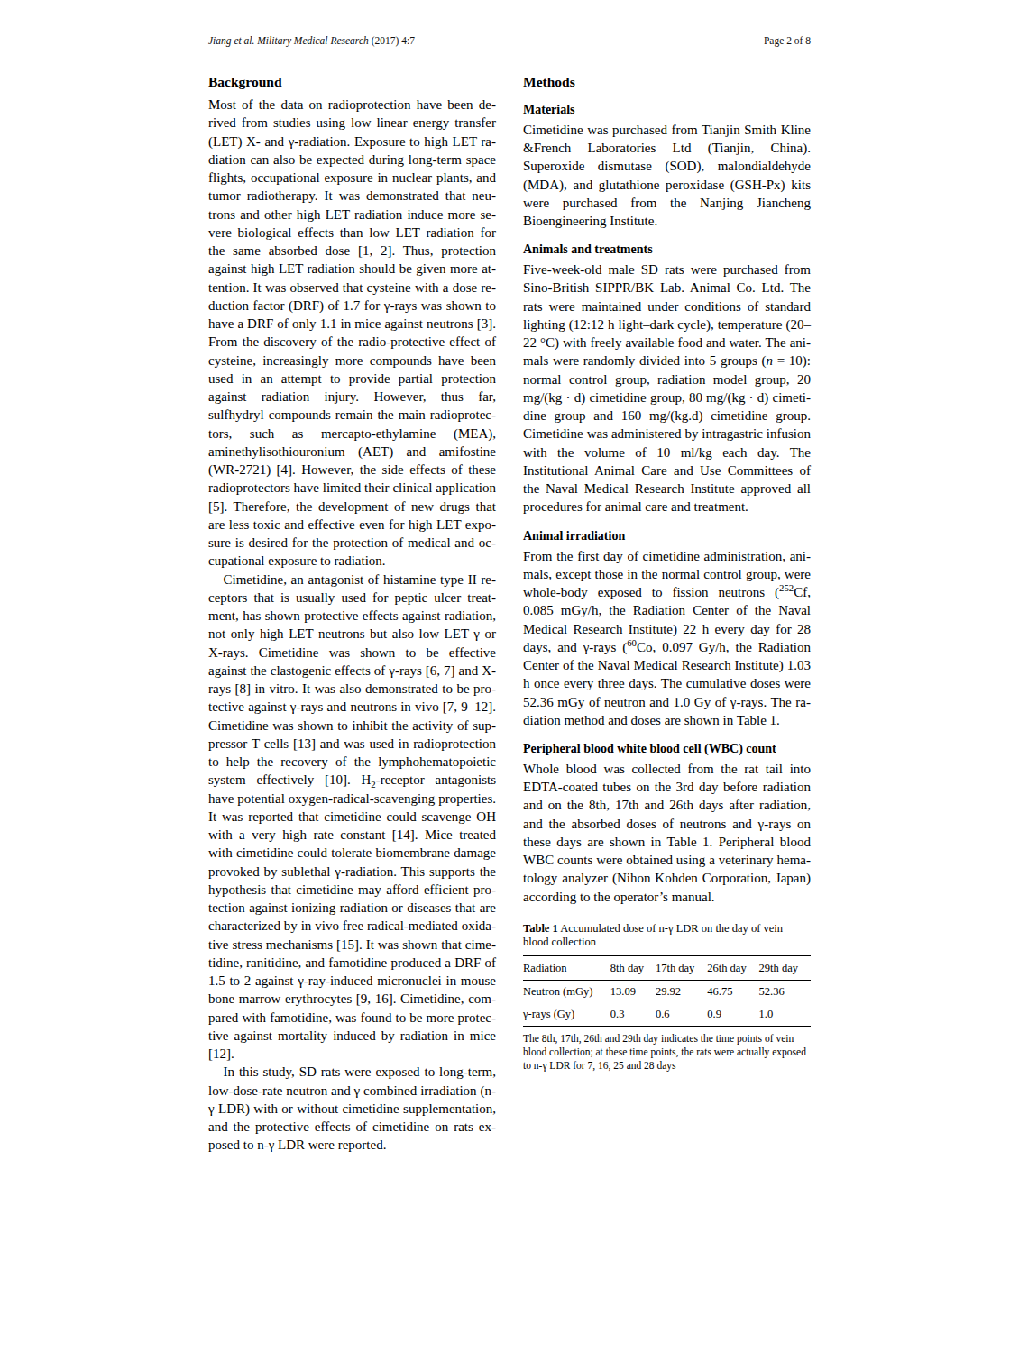Jiang et al. Military Medical Research (2017) 4:7
Page 2 of 8
Background
Most of the data on radioprotection have been derived from studies using low linear energy transfer (LET) X- and γ-radiation. Exposure to high LET radiation can also be expected during long-term space flights, occupational exposure in nuclear plants, and tumor radiotherapy. It was demonstrated that neutrons and other high LET radiation induce more severe biological effects than low LET radiation for the same absorbed dose [1, 2]. Thus, protection against high LET radiation should be given more attention. It was observed that cysteine with a dose reduction factor (DRF) of 1.7 for γ-rays was shown to have a DRF of only 1.1 in mice against neutrons [3]. From the discovery of the radio-protective effect of cysteine, increasingly more compounds have been used in an attempt to provide partial protection against radiation injury. However, thus far, sulfhydryl compounds remain the main radioprotectors, such as mercapto-ethylamine (MEA), aminethylisothiouronium (AET) and amifostine (WR-2721) [4]. However, the side effects of these radioprotectors have limited their clinical application [5]. Therefore, the development of new drugs that are less toxic and effective even for high LET exposure is desired for the protection of medical and occupational exposure to radiation.
Cimetidine, an antagonist of histamine type II receptors that is usually used for peptic ulcer treatment, has shown protective effects against radiation, not only high LET neutrons but also low LET γ or X-rays. Cimetidine was shown to be effective against the clastogenic effects of γ-rays [6, 7] and X-rays [8] in vitro. It was also demonstrated to be protective against γ-rays and neutrons in vivo [7, 9–12]. Cimetidine was shown to inhibit the activity of suppressor T cells [13] and was used in radioprotection to help the recovery of the lymphohematopoietic system effectively [10]. H2-receptor antagonists have potential oxygen-radical-scavenging properties. It was reported that cimetidine could scavenge OH with a very high rate constant [14]. Mice treated with cimetidine could tolerate biomembrane damage provoked by sublethal γ-radiation. This supports the hypothesis that cimetidine may afford efficient protection against ionizing radiation or diseases that are characterized by in vivo free radical-mediated oxidative stress mechanisms [15]. It was shown that cimetidine, ranitidine, and famotidine produced a DRF of 1.5 to 2 against γ-ray-induced micronuclei in mouse bone marrow erythrocytes [9, 16]. Cimetidine, compared with famotidine, was found to be more protective against mortality induced by radiation in mice [12].
In this study, SD rats were exposed to long-term, low-dose-rate neutron and γ combined irradiation (n-γ LDR) with or without cimetidine supplementation, and the protective effects of cimetidine on rats exposed to n-γ LDR were reported.
Methods
Materials
Cimetidine was purchased from Tianjin Smith Kline &French Laboratories Ltd (Tianjin, China). Superoxide dismutase (SOD), malondialdehyde (MDA), and glutathione peroxidase (GSH-Px) kits were purchased from the Nanjing Jiancheng Bioengineering Institute.
Animals and treatments
Five-week-old male SD rats were purchased from Sino-British SIPPR/BK Lab. Animal Co. Ltd. The rats were maintained under conditions of standard lighting (12:12 h light–dark cycle), temperature (20–22 °C) with freely available food and water. The animals were randomly divided into 5 groups (n = 10): normal control group, radiation model group, 20 mg/(kg · d) cimetidine group, 80 mg/(kg · d) cimetidine group and 160 mg/(kg.d) cimetidine group. Cimetidine was administered by intragastric infusion with the volume of 10 ml/kg each day. The Institutional Animal Care and Use Committees of the Naval Medical Research Institute approved all procedures for animal care and treatment.
Animal irradiation
From the first day of cimetidine administration, animals, except those in the normal control group, were whole-body exposed to fission neutrons (252Cf, 0.085 mGy/h, the Radiation Center of the Naval Medical Research Institute) 22 h every day for 28 days, and γ-rays (60Co, 0.097 Gy/h, the Radiation Center of the Naval Medical Research Institute) 1.03 h once every three days. The cumulative doses were 52.36 mGy of neutron and 1.0 Gy of γ-rays. The radiation method and doses are shown in Table 1.
Peripheral blood white blood cell (WBC) count
Whole blood was collected from the rat tail into EDTA-coated tubes on the 3rd day before radiation and on the 8th, 17th and 26th days after radiation, and the absorbed doses of neutrons and γ-rays on these days are shown in Table 1. Peripheral blood WBC counts were obtained using a veterinary hematology analyzer (Nihon Kohden Corporation, Japan) according to the operator’s manual.
Table 1 Accumulated dose of n-γ LDR on the day of vein blood collection
| Radiation | 8th day | 17th day | 26th day | 29th day |
| --- | --- | --- | --- | --- |
| Neutron (mGy) | 13.09 | 29.92 | 46.75 | 52.36 |
| γ-rays (Gy) | 0.3 | 0.6 | 0.9 | 1.0 |
The 8th, 17th, 26th and 29th day indicates the time points of vein blood collection; at these time points, the rats were actually exposed to n-γ LDR for 7, 16, 25 and 28 days